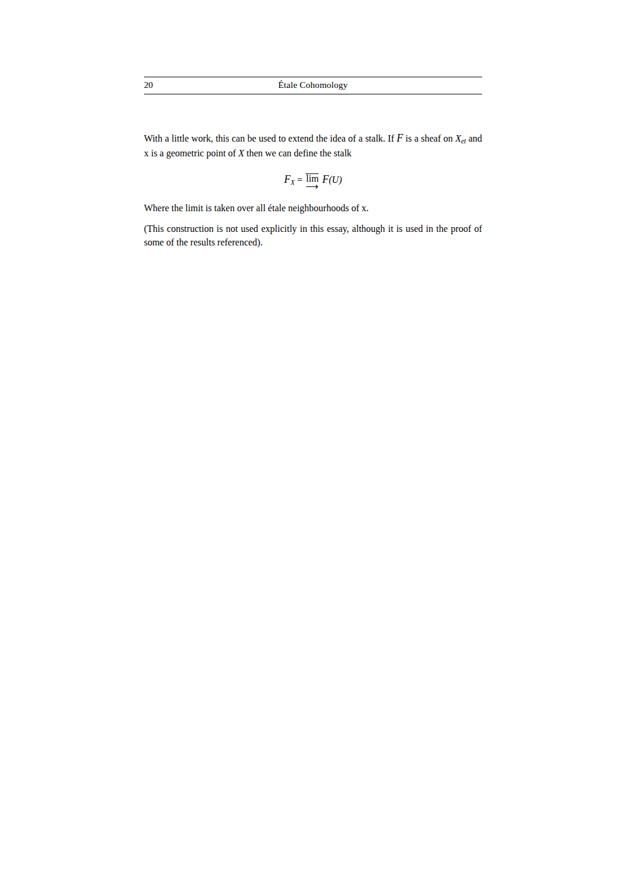20
Étale Cohomology
With a little work, this can be used to extend the idea of a stalk. If F is a sheaf on Xet and x is a geometric point of X then we can define the stalk
FX = lim⟶ F(U)
Where the limit is taken over all étale neighbourhoods of x.
(This construction is not used explicitly in this essay, although it is used in the proof of some of the results referenced).